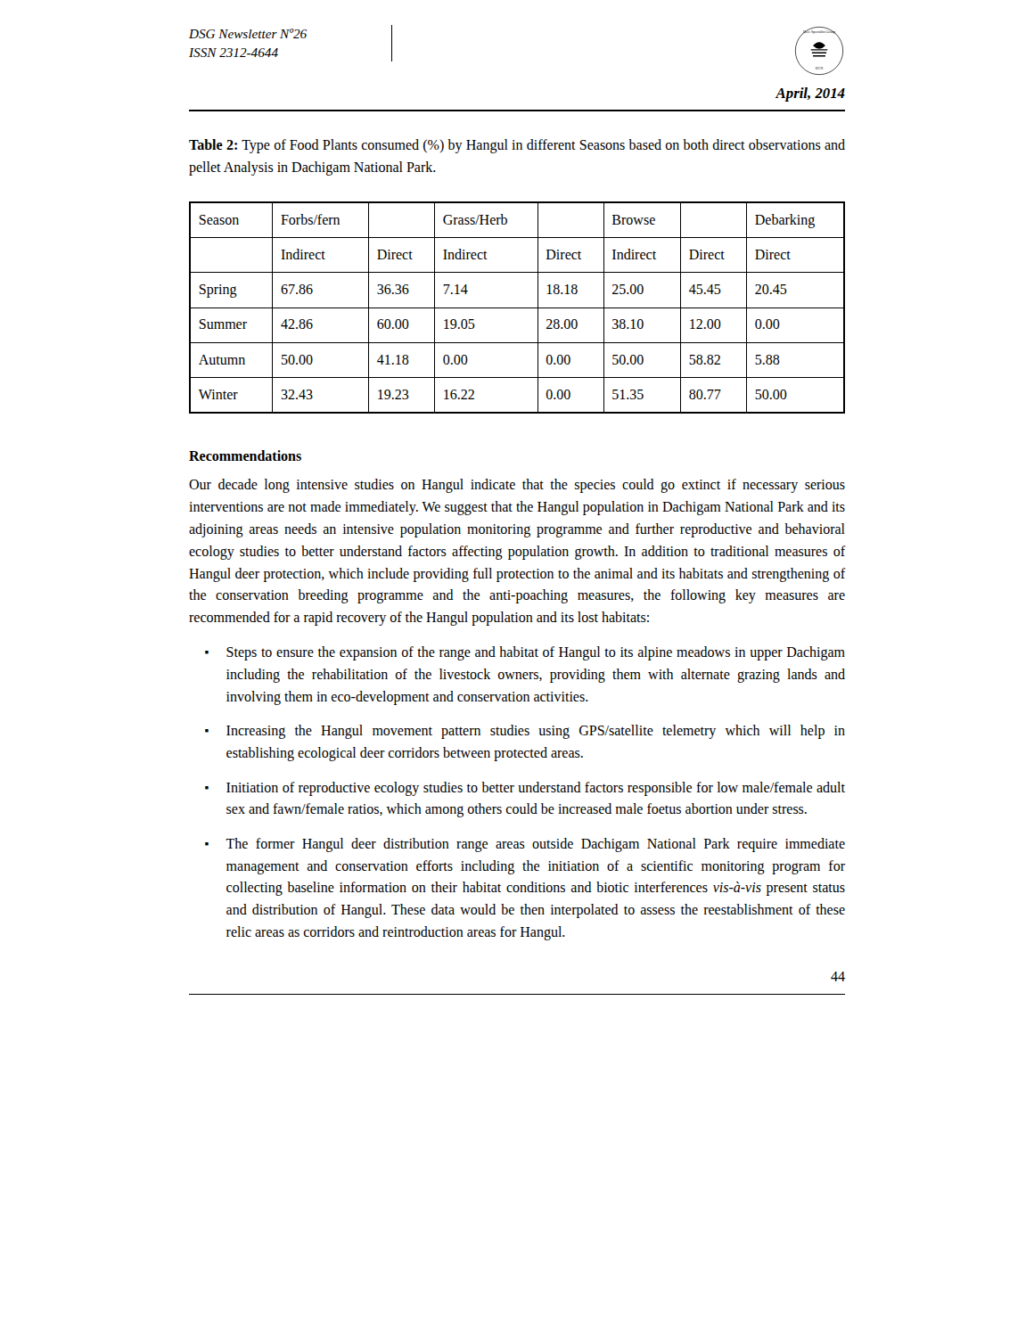DSG Newsletter Nº26
ISSN 2312-4644
Deer Specialist Group IUCN
April, 2014
Table 2: Type of Food Plants consumed (%) by Hangul in different Seasons based on both direct observations and pellet Analysis in Dachigam National Park.
| Season | Forbs/fern | | Grass/Herb | | Browse | | Debarking |
| --- | --- | --- | --- | --- | --- | --- | --- |
| | Indirect | Direct | Indirect | Direct | Indirect | Direct | Direct |
| Spring | 67.86 | 36.36 | 7.14 | 18.18 | 25.00 | 45.45 | 20.45 |
| Summer | 42.86 | 60.00 | 19.05 | 28.00 | 38.10 | 12.00 | 0.00 |
| Autumn | 50.00 | 41.18 | 0.00 | 0.00 | 50.00 | 58.82 | 5.88 |
| Winter | 32.43 | 19.23 | 16.22 | 0.00 | 51.35 | 80.77 | 50.00 |
Recommendations
Our decade long intensive studies on Hangul indicate that the species could go extinct if necessary serious interventions are not made immediately. We suggest that the Hangul population in Dachigam National Park and its adjoining areas needs an intensive population monitoring programme and further reproductive and behavioral ecology studies to better understand factors affecting population growth. In addition to traditional measures of Hangul deer protection, which include providing full protection to the animal and its habitats and strengthening of the conservation breeding programme and the anti-poaching measures, the following key measures are recommended for a rapid recovery of the Hangul population and its lost habitats:
Steps to ensure the expansion of the range and habitat of Hangul to its alpine meadows in upper Dachigam including the rehabilitation of the livestock owners, providing them with alternate grazing lands and involving them in eco-development and conservation activities.
Increasing the Hangul movement pattern studies using GPS/satellite telemetry which will help in establishing ecological deer corridors between protected areas.
Initiation of reproductive ecology studies to better understand factors responsible for low male/female adult sex and fawn/female ratios, which among others could be increased male foetus abortion under stress.
The former Hangul deer distribution range areas outside Dachigam National Park require immediate management and conservation efforts including the initiation of a scientific monitoring program for collecting baseline information on their habitat conditions and biotic interferences vis-à-vis present status and distribution of Hangul. These data would be then interpolated to assess the reestablishment of these relic areas as corridors and reintroduction areas for Hangul.
44